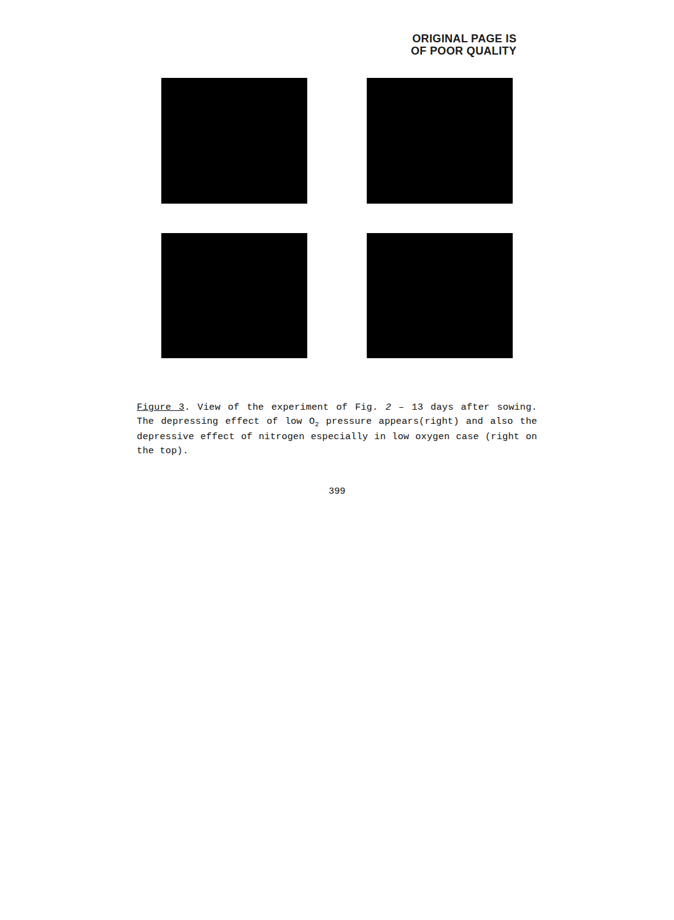ORIGINAL PAGE IS
OF POOR QUALITY
Figure 3. View of the experiment of Fig. 2 – 13 days after sowing. The depressing effect of low O2 pressure appears(right) and also the depressive effect of nitrogen especially in low oxygen case (right on the top).
399